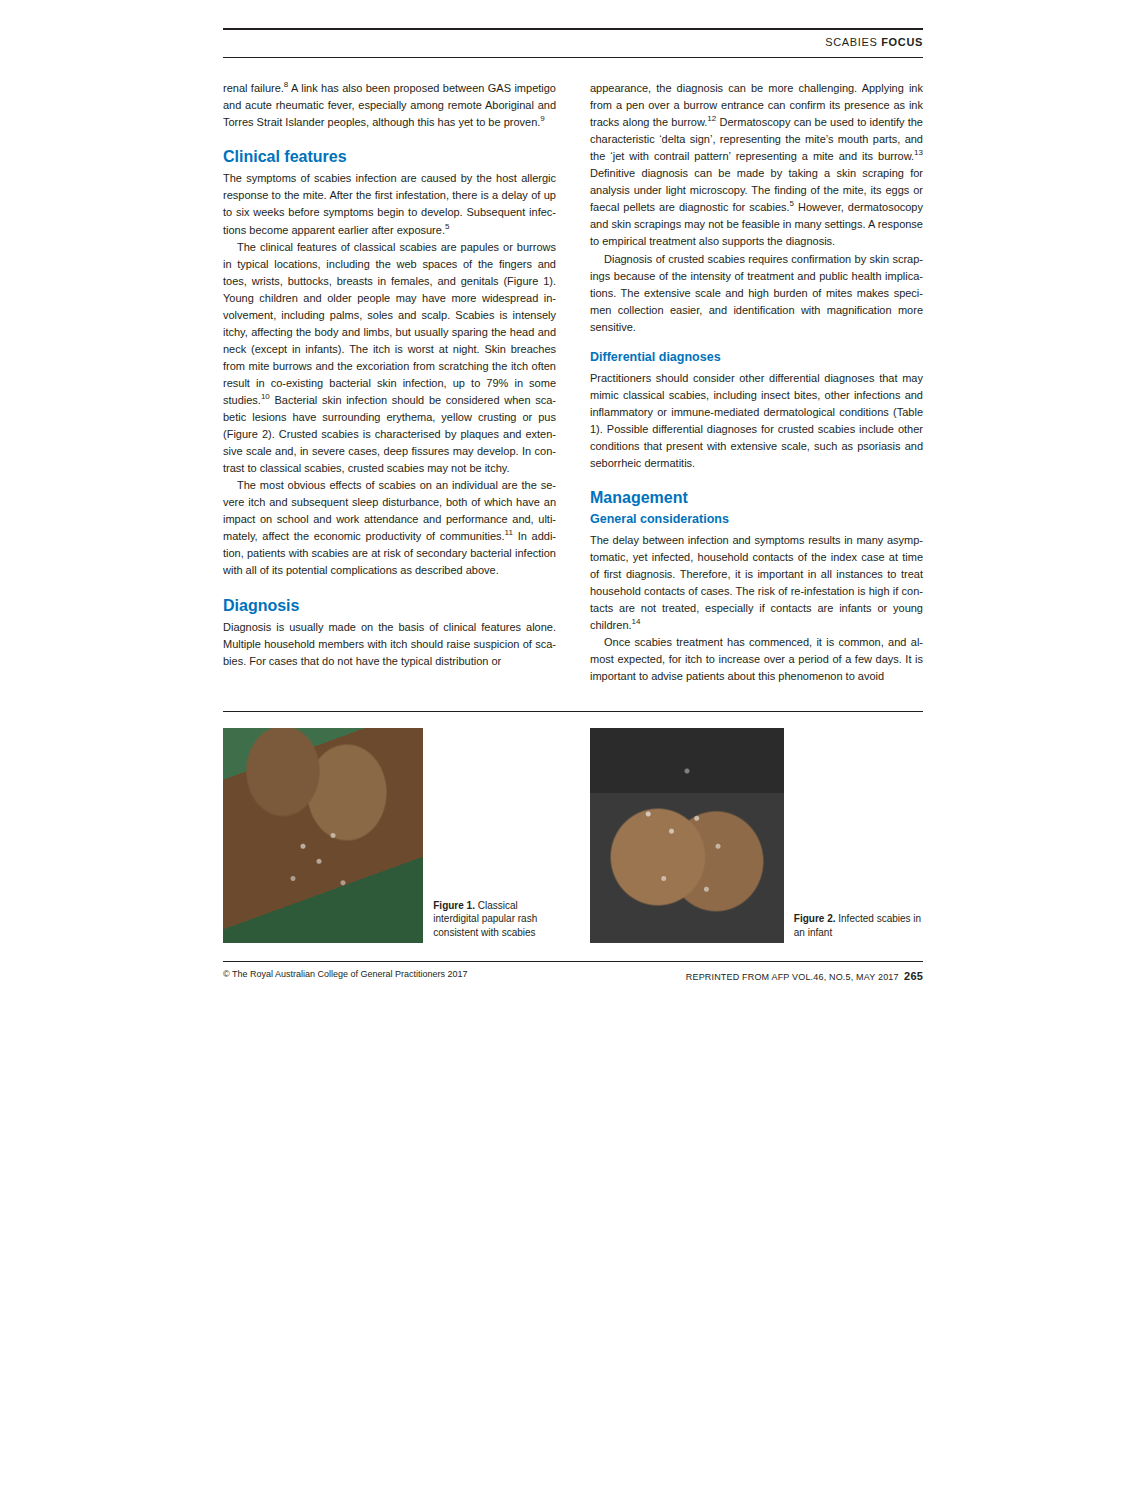SCABIES FOCUS
renal failure.8 A link has also been proposed between GAS impetigo and acute rheumatic fever, especially among remote Aboriginal and Torres Strait Islander peoples, although this has yet to be proven.9
Clinical features
The symptoms of scabies infection are caused by the host allergic response to the mite. After the first infestation, there is a delay of up to six weeks before symptoms begin to develop. Subsequent infections become apparent earlier after exposure.5
The clinical features of classical scabies are papules or burrows in typical locations, including the web spaces of the fingers and toes, wrists, buttocks, breasts in females, and genitals (Figure 1). Young children and older people may have more widespread involvement, including palms, soles and scalp. Scabies is intensely itchy, affecting the body and limbs, but usually sparing the head and neck (except in infants). The itch is worst at night. Skin breaches from mite burrows and the excoriation from scratching the itch often result in co-existing bacterial skin infection, up to 79% in some studies.10 Bacterial skin infection should be considered when scabetic lesions have surrounding erythema, yellow crusting or pus (Figure 2). Crusted scabies is characterised by plaques and extensive scale and, in severe cases, deep fissures may develop. In contrast to classical scabies, crusted scabies may not be itchy.
The most obvious effects of scabies on an individual are the severe itch and subsequent sleep disturbance, both of which have an impact on school and work attendance and performance and, ultimately, affect the economic productivity of communities.11 In addition, patients with scabies are at risk of secondary bacterial infection with all of its potential complications as described above.
Diagnosis
Diagnosis is usually made on the basis of clinical features alone. Multiple household members with itch should raise suspicion of scabies. For cases that do not have the typical distribution or
appearance, the diagnosis can be more challenging. Applying ink from a pen over a burrow entrance can confirm its presence as ink tracks along the burrow.12 Dermatoscopy can be used to identify the characteristic ‘delta sign’, representing the mite’s mouth parts, and the ‘jet with contrail pattern’ representing a mite and its burrow.13 Definitive diagnosis can be made by taking a skin scraping for analysis under light microscopy. The finding of the mite, its eggs or faecal pellets are diagnostic for scabies.5 However, dermatosocopy and skin scrapings may not be feasible in many settings. A response to empirical treatment also supports the diagnosis.
Diagnosis of crusted scabies requires confirmation by skin scrapings because of the intensity of treatment and public health implications. The extensive scale and high burden of mites makes specimen collection easier, and identification with magnification more sensitive.
Differential diagnoses
Practitioners should consider other differential diagnoses that may mimic classical scabies, including insect bites, other infections and inflammatory or immune-mediated dermatological conditions (Table 1). Possible differential diagnoses for crusted scabies include other conditions that present with extensive scale, such as psoriasis and seborrheic dermatitis.
Management
General considerations
The delay between infection and symptoms results in many asymptomatic, yet infected, household contacts of the index case at time of first diagnosis. Therefore, it is important in all instances to treat household contacts of cases. The risk of re-infestation is high if contacts are not treated, especially if contacts are infants or young children.14
Once scabies treatment has commenced, it is common, and almost expected, for itch to increase over a period of a few days. It is important to advise patients about this phenomenon to avoid
Figure 1. Classical interdigital papular rash consistent with scabies
Figure 2. Infected scabies in an infant
© The Royal Australian College of General Practitioners 2017
REPRINTED FROM AFP VOL.46, NO.5, MAY 2017 265